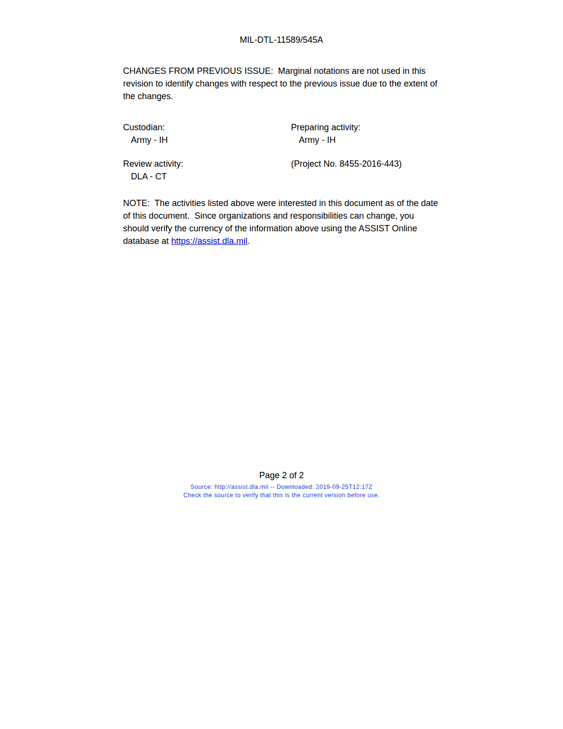MIL-DTL-11589/545A
CHANGES FROM PREVIOUS ISSUE: Marginal notations are not used in this revision to identify changes with respect to the previous issue due to the extent of the changes.
| Custodian: | Preparing activity: |
| Army - IH | Army - IH |
| Review activity: | (Project No. 8455-2016-443) |
| DLA - CT | |
NOTE: The activities listed above were interested in this document as of the date of this document. Since organizations and responsibilities can change, you should verify the currency of the information above using the ASSIST Online database at https://assist.dla.mil.
Page 2 of 2
Source: http://assist.dla.mil -- Downloaded: 2019-09-25T12:17Z
Check the source to verify that this is the current version before use.